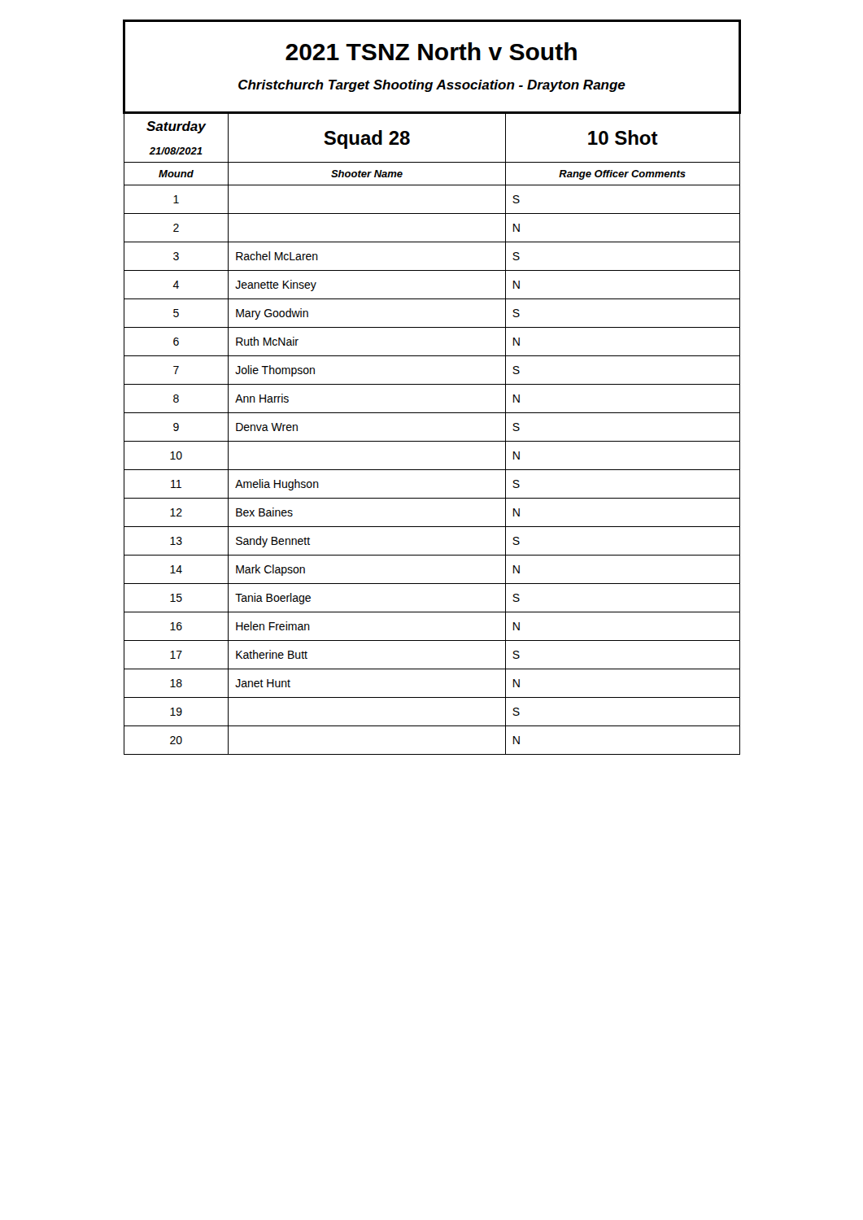| 2021 TSNZ North v South Christchurch Target Shooting Association - Drayton Range |
| Saturday | Squad 28 | 10 Shot |
| 21/08/2021 |
| Mound | Shooter Name | Range Officer Comments |
| 1 | | S |
| 2 | | N |
| 3 | Rachel McLaren | S |
| 4 | Jeanette Kinsey | N |
| 5 | Mary Goodwin | S |
| 6 | Ruth McNair | N |
| 7 | Jolie Thompson | S |
| 8 | Ann Harris | N |
| 9 | Denva Wren | S |
| 10 | | N |
| 11 | Amelia Hughson | S |
| 12 | Bex Baines | N |
| 13 | Sandy Bennett | S |
| 14 | Mark Clapson | N |
| 15 | Tania Boerlage | S |
| 16 | Helen Freiman | N |
| 17 | Katherine Butt | S |
| 18 | Janet Hunt | N |
| 19 | | S |
| 20 | | N |